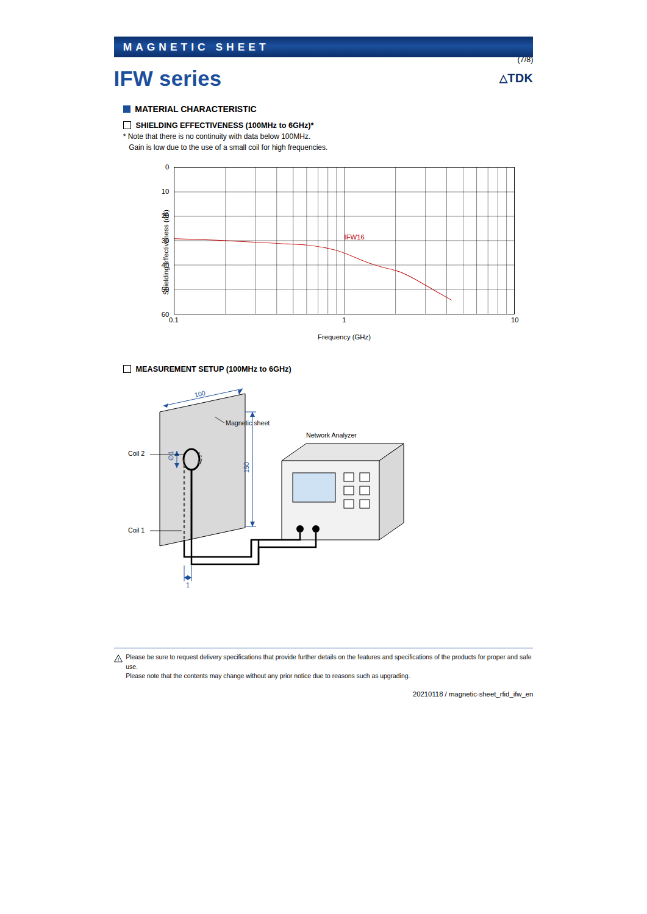(7/8)
MAGNETIC SHEET
△TDK
IFW series
MATERIAL CHARACTERISTIC
SHIELDING EFFECTIVENESS (100MHz to 6GHz)*
* Note that there is no continuity with data below 100MHz. Gain is low due to the use of a small coil for high frequencies.
Shielding effectiveness (dB)
0 10 20 30 40 50 60
IFW16
0.1 1 10
Frequency (GHz)
MEASUREMENT SETUP (100MHz to 6GHz)
100 150 ∅1 Coil 2 Coil 1 Magnetic sheet 1 Network Analyzer
!
Please be sure to request delivery specifications that provide further details on the features and specifications of the products for proper and safe use.
Please note that the contents may change without any prior notice due to reasons such as upgrading.
20210118 / magnetic-sheet_rfid_ifw_en